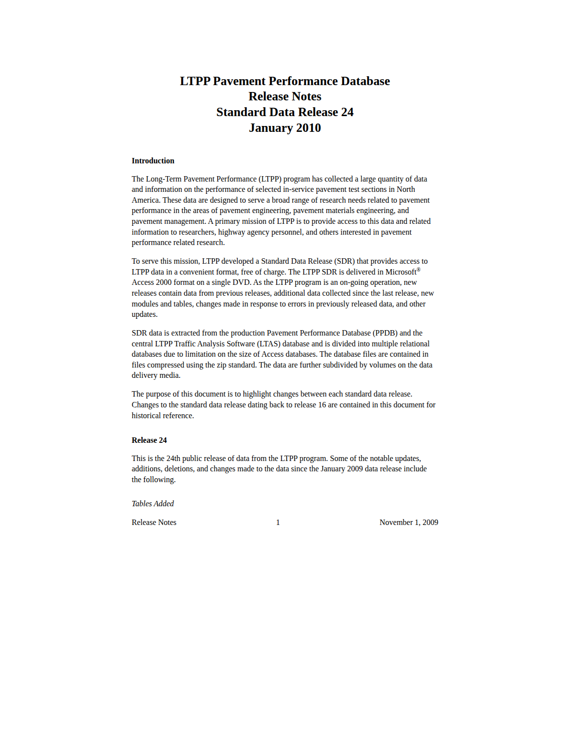LTPP Pavement Performance Database
Release Notes
Standard Data Release 24
January 2010
Introduction
The Long-Term Pavement Performance (LTPP) program has collected a large quantity of data and information on the performance of selected in-service pavement test sections in North America. These data are designed to serve a broad range of research needs related to pavement performance in the areas of pavement engineering, pavement materials engineering, and pavement management. A primary mission of LTPP is to provide access to this data and related information to researchers, highway agency personnel, and others interested in pavement performance related research.
To serve this mission, LTPP developed a Standard Data Release (SDR) that provides access to LTPP data in a convenient format, free of charge. The LTPP SDR is delivered in Microsoft® Access 2000 format on a single DVD. As the LTPP program is an on-going operation, new releases contain data from previous releases, additional data collected since the last release, new modules and tables, changes made in response to errors in previously released data, and other updates.
SDR data is extracted from the production Pavement Performance Database (PPDB) and the central LTPP Traffic Analysis Software (LTAS) database and is divided into multiple relational databases due to limitation on the size of Access databases. The database files are contained in files compressed using the zip standard. The data are further subdivided by volumes on the data delivery media.
The purpose of this document is to highlight changes between each standard data release. Changes to the standard data release dating back to release 16 are contained in this document for historical reference.
Release 24
This is the 24th public release of data from the LTPP program. Some of the notable updates, additions, deletions, and changes made to the data since the January 2009 data release include the following.
Tables Added
Release Notes 1 November 1, 2009